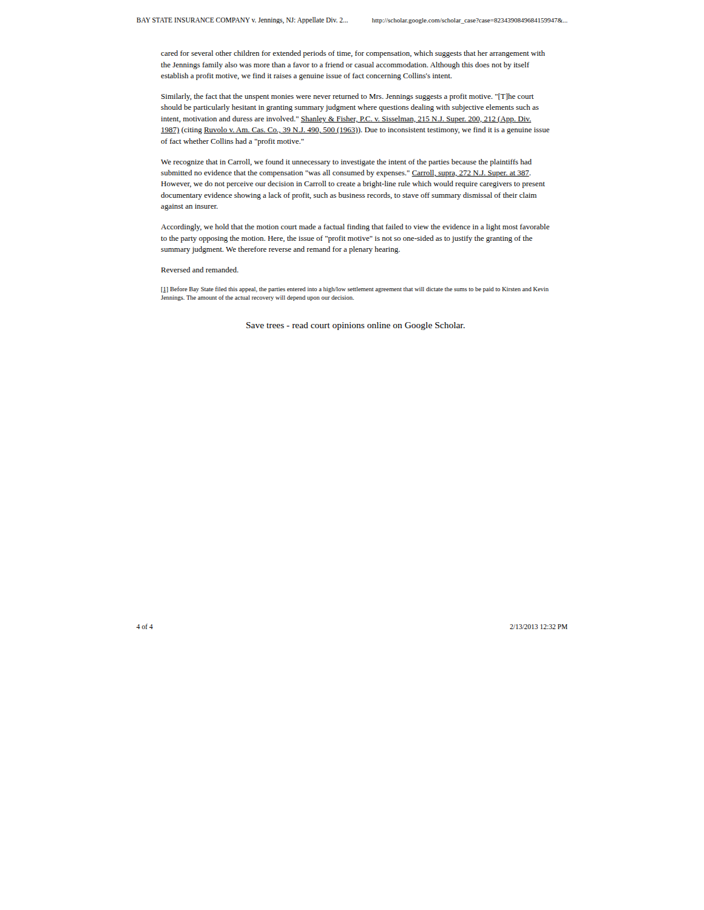BAY STATE INSURANCE COMPANY v. Jennings, NJ: Appellate Div. 2...
http://scholar.google.com/scholar_case?case=8234390849684159947&...
cared for several other children for extended periods of time, for compensation, which suggests that her arrangement with the Jennings family also was more than a favor to a friend or casual accommodation. Although this does not by itself establish a profit motive, we find it raises a genuine issue of fact concerning Collins's intent.
Similarly, the fact that the unspent monies were never returned to Mrs. Jennings suggests a profit motive. "[T]he court should be particularly hesitant in granting summary judgment where questions dealing with subjective elements such as intent, motivation and duress are involved." Shanley & Fisher, P.C. v. Sisselman, 215 N.J. Super. 200, 212 (App. Div. 1987) (citing Ruvolo v. Am. Cas. Co., 39 N.J. 490, 500 (1963)). Due to inconsistent testimony, we find it is a genuine issue of fact whether Collins had a "profit motive."
We recognize that in Carroll, we found it unnecessary to investigate the intent of the parties because the plaintiffs had submitted no evidence that the compensation "was all consumed by expenses." Carroll, supra, 272 N.J. Super. at 387. However, we do not perceive our decision in Carroll to create a bright-line rule which would require caregivers to present documentary evidence showing a lack of profit, such as business records, to stave off summary dismissal of their claim against an insurer.
Accordingly, we hold that the motion court made a factual finding that failed to view the evidence in a light most favorable to the party opposing the motion. Here, the issue of "profit motive" is not so one-sided as to justify the granting of the summary judgment. We therefore reverse and remand for a plenary hearing.
Reversed and remanded.
[1] Before Bay State filed this appeal, the parties entered into a high/low settlement agreement that will dictate the sums to be paid to Kirsten and Kevin Jennings. The amount of the actual recovery will depend upon our decision.
Save trees - read court opinions online on Google Scholar.
4 of 4
2/13/2013 12:32 PM